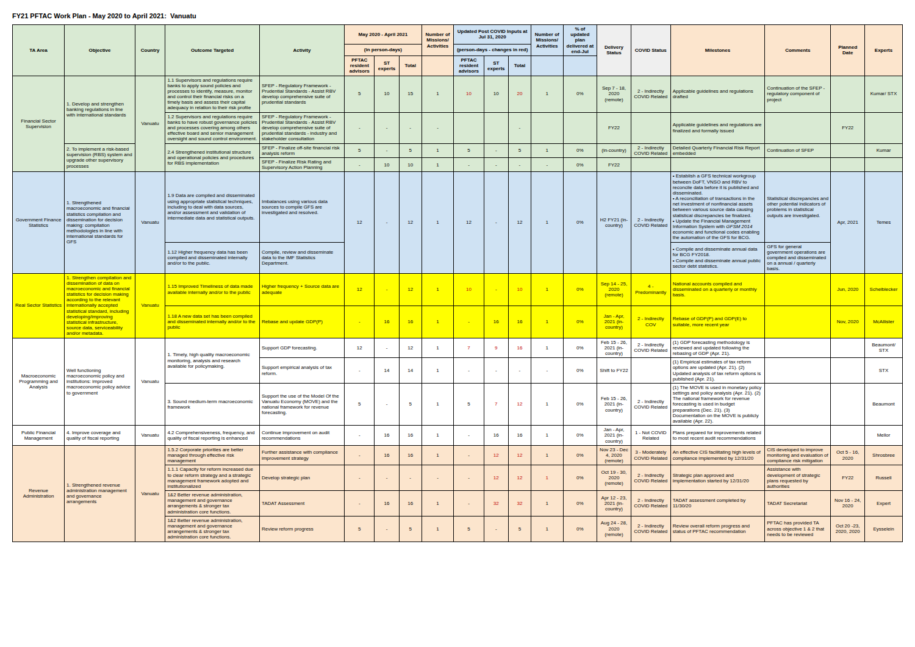FY21 PFTAC Work Plan - May 2020 to April 2021: Vanuatu
| TA Area | Objective | Country | Outcome Targeted | Activity | May 2020 - April 2021 | Number of Missions/ Activities | Updated Post COVID Inputs at Jul 31, 2020 | Number of Missions/ Activities | % of updated plan delivered at end-Jul | Delivery Status | COVID Status | Milestones | Comments | Planned Date | Experts |
| --- | --- | --- | --- | --- | --- | --- | --- | --- | --- | --- | --- | --- | --- | --- | --- |
| (in person-days) | (person-days - changes in red) |
| PFTAC resident advisors | ST experts | Total | | PFTAC resident advisors | ST experts | Total | | |
| Financial Sector Supervision | 1. Develop and strengthen banking regulations in line with international standards | Vanuatu | 1.1 Supervisors and regulations require banks to apply sound policies and processes to identify, measure, monitor and control their financial risks on a timely basis and assess their capital adequacy in relation to their risk profile | SFEP - Regulatory Framework - Prudential Standards - Assist RBV develop comprehensive suite of prudential standards | 5 | 10 | 15 | 1 | 10 | 10 | 20 | 1 | 0% | Sep 7 - 18, 2020 (remote) | 2 - Indirectly COVID Related | Applicable guidelines and regulations drafted | Continuation of the SFEP - regulatory component of project | | Kumar/ STX |
| 1.2 Supervisors and regulations require banks to have robust governance policies and processes covering among others effective board and senior management oversight and sound control environment. | SFEP - Regulatory Framework - Prudential Standards - Assist RBV develop comprehensive suite of prudential standards - industry and stakeholder consultation | - | - | - | - | | | - | | | FY22 | | Applicable guidelines and regulations are finalized and formally issued | | FY22 | |
| 2. To implement a risk-based supervision (RBS) system and upgrade other supervisory processes | 2.4 Strengthened institutional structure and operational policies and procedures for RBS implementation | SFEP - Finalize off-site financial risk analysis reform | 5 | - | 5 | 1 | 5 | - | 5 | 1 | 0% | (in-country) | 2 - Indirectly COVID Related | Detailed Quarterly Financial Risk Report embedded | Continuation of SFEP | | Kumar |
| SFEP - Finalize Risk Rating and Supervisory Action Planning | - | 10 | 10 | 1 | - | - | - | - | 0% | FY22 | | | | | |
| Government Finance Statistics | 1. Strengthened macroeconomic and financial statistics compilation and dissemination for decision making: compilation methodologies in line with international standards for GFS | Vanuatu | 1.9 Data are compiled and disseminated using appropriate statistical techniques, including to deal with data sources, and/or assessment and validation of intermediate data and statistical outputs. | Imbalances using various data sources to compile GFS are investigated and resolved. | 12 | - | 12 | 1 | 12 | - | 12 | 1 | 0% | H2 FY21 (in-country) | 2 - Indirectly COVID Related | • Establish a GFS technical workgroup between DoFT, VNSO and RBV to reconcile data before it is published and disseminated. • A reconciliation of transactions in the net investment of nonfinancial assets between various source data causing statistical discrepancies be finalized. • Update the Financial Management Information System with GFSM 2014 economic and functional codes enabling the automation of the GFS for BCG. | Statistical discrepancies and other potential indicators of problems in statistical outputs are investigated. | Apr, 2021 | Temes |
| 1.12 Higher frequency data has been compiled and disseminated internally and/or to the public. | Compile, review and disseminate data to the IMF Statistics Department. | • Compile and disseminate annual data for BCG FY2018. • Compile and disseminate annual public sector debt statistics. | GFS for general government operations are compiled and disseminated on a annual / quarterly basis. |
| Real Sector Statistics | 1. Strengthen compilation and dissemination of data on macroeconomic and financial statistics for decision making according to the relevant internationally accepted statistical standard, including developing/improving statistical infrastructure, source data, serviceability and/or metadata. | Vanuatu | 1.15 Improved Timeliness of data made available internally and/or to the public | Higher frequency + Source data are adequate | 12 | - | 12 | 1 | 10 | - | 10 | 1 | 0% | Sep 14 - 25, 2020 (remote) | 4 - Predominantly | National accounts compiled and disseminated on a quarterly or monthly basis. | | Jun, 2020 | Scheiblecker |
| 1.18 A new data set has been compiled and disseminated internally and/or to the public | Rebase and update GDP(P) | - | 16 | 16 | 1 | - | 16 | 16 | 1 | 0% | Jan - Apr, 2021 (in-country) | 2 - Indirectly COV | Rebase of GDP(P) and GDP(E) to suitable, more recent year | | Nov, 2020 | McAllister |
| Macroeconomic Programming and Analysis | Well functioning macroeconomic policy and institutions: improved macroeconomic policy advice to government | Vanuatu | 1. Timely, high quality macroeconomic monitoring, analysis and research available for policymaking. | Support GDP forecasting. | 12 | - | 12 | 1 | 7 | 9 | 16 | 1 | 0% | Feb 15 - 26, 2021 (in-country) | 2 - Indirectly COVID Related | (1) GDP forecasting methodology is reviewed and updated following the rebasing of GDP (Apr. 21). | | | Beaumont/ STX |
| Support empirical analysis of tax reform. | - | 14 | 14 | 1 | - | - | - | - | 0% | Shift to FY22 | | (1) Empirical estimates of tax reform options are updated (Apr. 21). (2) Updated analysis of tax reform options is published (Apr. 21). | | | STX |
| 3. Sound medium-term macroeconomic framework | Support the use of the Model Of the Vanuatu Economy (MOVE) and the national framework for revenue forecasting. | 5 | - | 5 | 1 | 5 | 7 | 12 | 1 | 0% | Feb 15 - 26, 2021 (in-country) | 2 - Indirectly COVID Related | (1) The MOVE is used in monetary policy settings and policy analysis (Apr. 21). (2) The national framework for revenue forecasting is used in budget preparations (Dec. 21). (3) Documentation on the MOVE is publicly available (Apr. 22). | | | Beaumont |
| Public Financial Management | 4. Improve coverage and quality of fiscal reporting | Vanuatu | 4.2 Comprehensiveness, frequency, and quality of fiscal reporting is enhanced | Continue improvement on audit recommendations | - | 16 | 16 | 1 | - | 16 | 16 | 1 | 0% | Jan - Apr, 2021 (in-country) | 1 - Not COVID Related | Plans prepared for improvements related to most recent audit recommendations | | | Mellor |
| Revenue Administration | 1. Strengthened revenue administration management and governance arrangements | Vanuatu | 1.5.2 Corporate priorities are better managed through effective risk management | Further assistance with compliance improvement strategy | - | 16 | 16 | 1 | - | 12 | 12 | 1 | 0% | Nov 23 - Dec 4, 2020 (remote) | 3 - Moderately COVID Related | An effective CIS facilitating high levels of compliance implemented by 12/31/20 | CIS developed to improve monitoring and evaluation of compliance risk mitigation | Oct 5 - 16, 2020 | Shrosbree |
| 1.1.1 Capacity for reform increased due to clear reform strategy and a strategic management framework adopted and institutionalized | Develop strategic plan | - | - | - | - | - | 12 | 12 | 1 | 0% | Oct 19 - 30, 2020 (remote) | 2 - Indirectly COVID Related | Strategic plan approved and implementation started by 12/31/20 | Assistance with development of strategic plans requested by authorities | FY22 | Russell |
| 1&2 Better revenue administration, management and governance arrangements & stronger tax administration core functions. | TADAT Assessment | - | 16 | 16 | 1 | - | 32 | 32 | 1 | 0% | Apr 12 - 23, 2021 (in-country) | 2 - Indirectly COVID Related | TADAT assessment completed by 11/30/20 | TADAT Secretariat | Nov 16 - 24, 2020 | Expert |
| 1&2 Better revenue administration, management and governance arrangements & stronger tax administration core functions. | Review reform progress | 5 | - | 5 | 1 | 5 | - | 5 | 1 | 0% | Aug 24 - 28, 2020 (remote) | 2 - Indirectly COVID Related | Review overall reform progress and status of PFTAC recommendation | PFTAC has provided TA across objective 1 & 2 that needs to be reviewed | Oct 20 -23, 2020, 2020 | Eysselein |